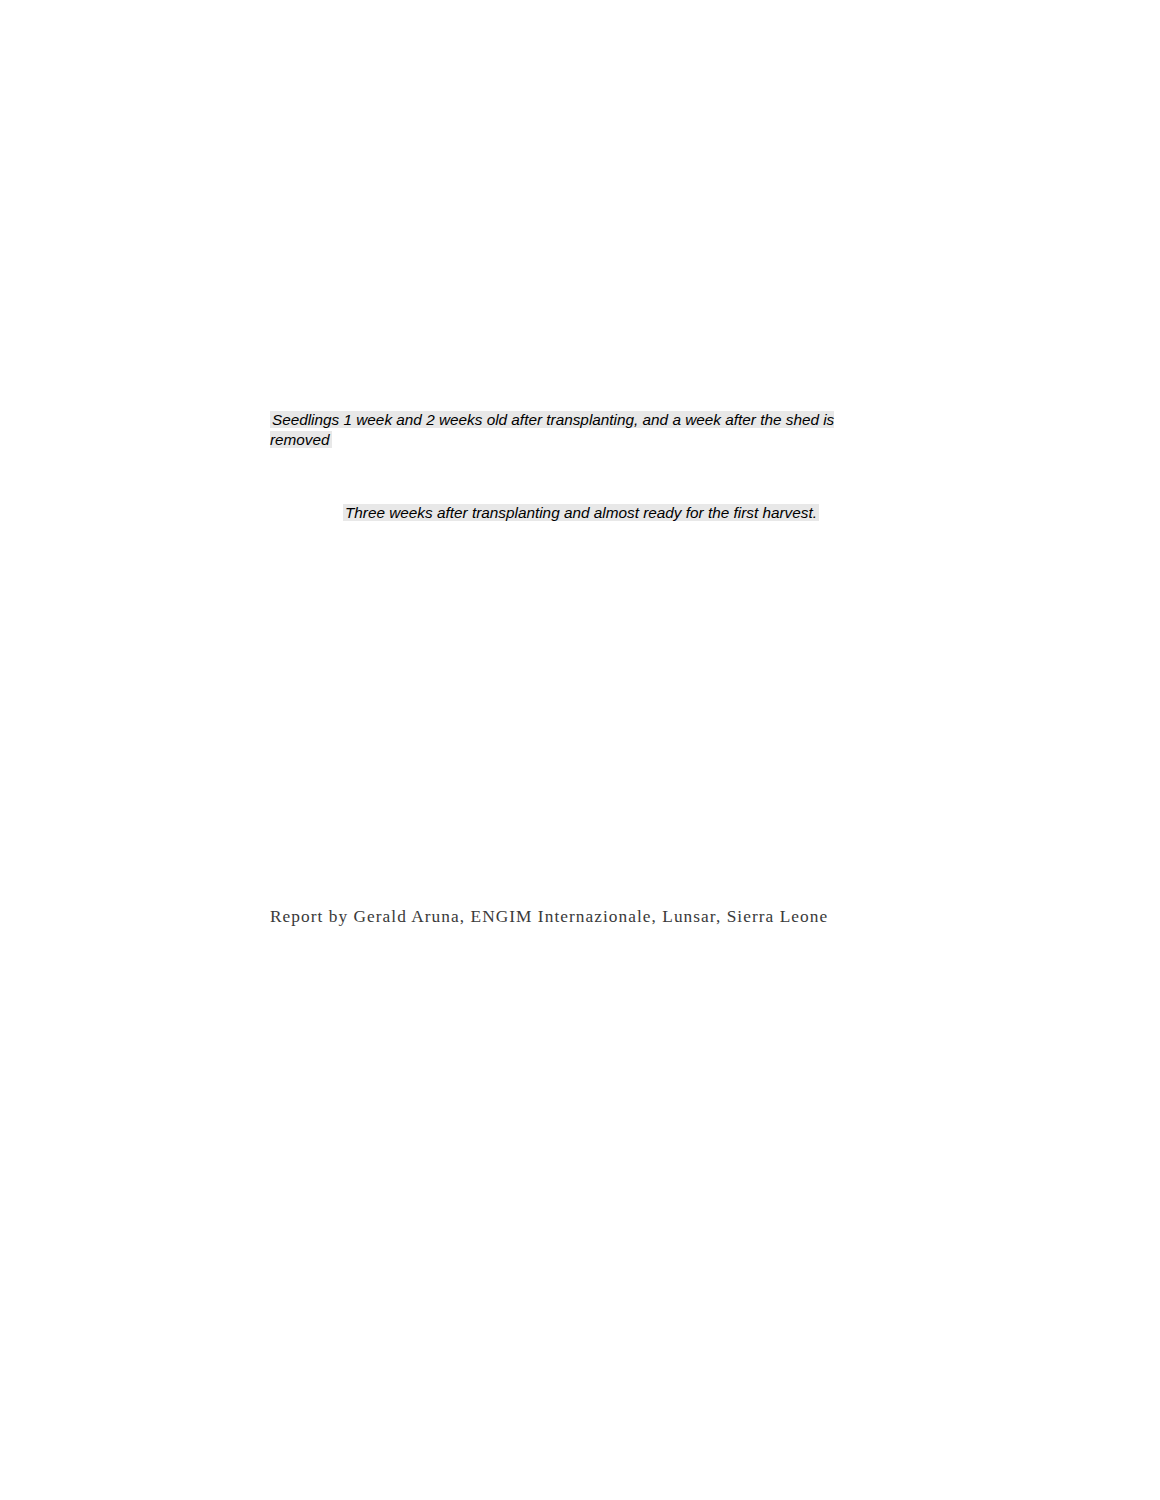Seedlings 1 week and 2 weeks old after transplanting, and a week after the shed is removed
Three weeks after transplanting and almost ready for the first harvest.
Report by Gerald Aruna, ENGIM Internazionale, Lunsar, Sierra Leone